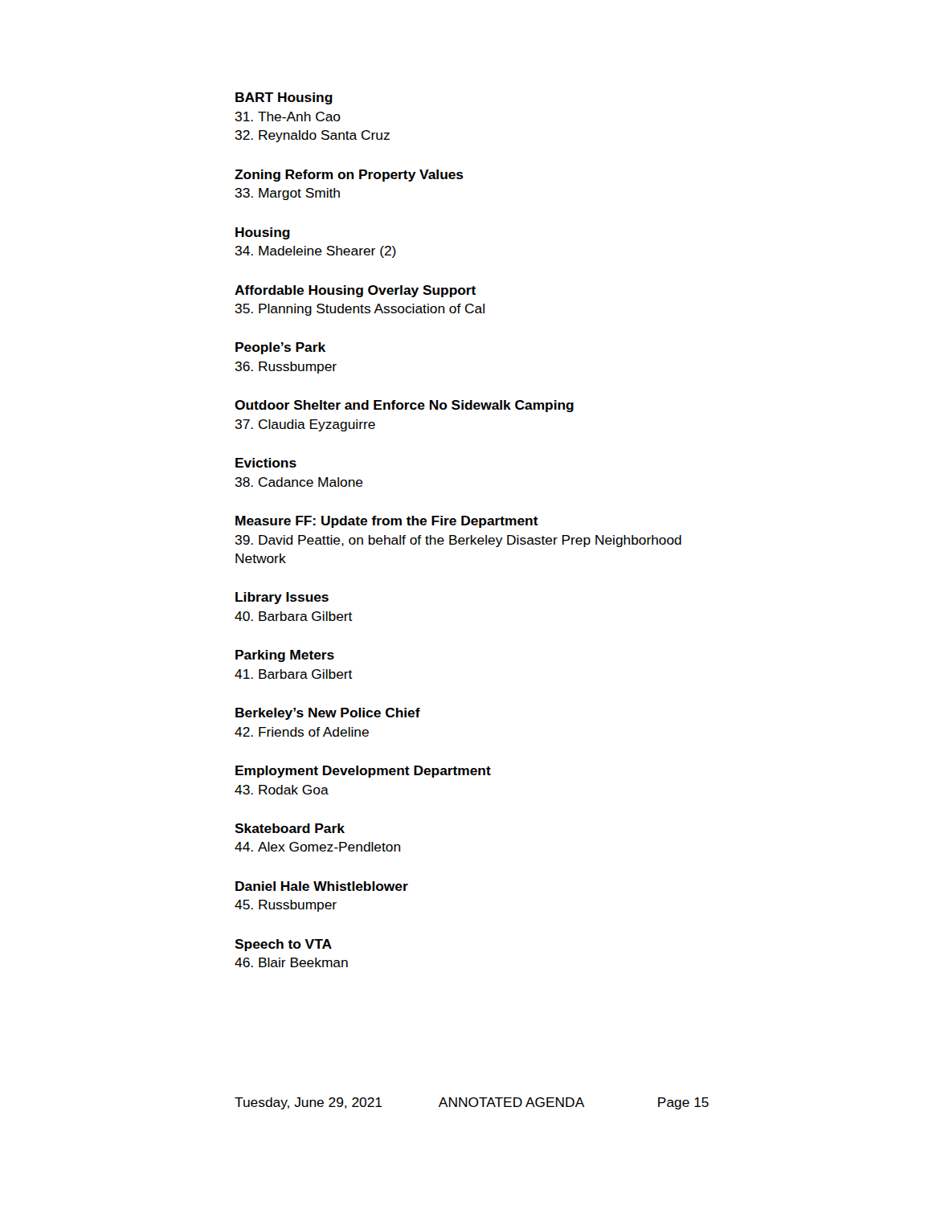BART Housing
31. The-Anh Cao
32. Reynaldo Santa Cruz
Zoning Reform on Property Values
33. Margot Smith
Housing
34. Madeleine Shearer (2)
Affordable Housing Overlay Support
35. Planning Students Association of Cal
People’s Park
36. Russbumper
Outdoor Shelter and Enforce No Sidewalk Camping
37. Claudia Eyzaguirre
Evictions
38. Cadance Malone
Measure FF: Update from the Fire Department
39. David Peattie, on behalf of the Berkeley Disaster Prep Neighborhood Network
Library Issues
40. Barbara Gilbert
Parking Meters
41. Barbara Gilbert
Berkeley’s New Police Chief
42. Friends of Adeline
Employment Development Department
43. Rodak Goa
Skateboard Park
44. Alex Gomez-Pendleton
Daniel Hale Whistleblower
45. Russbumper
Speech to VTA
46. Blair Beekman
Tuesday, June 29, 2021 ANNOTATED AGENDA Page 15